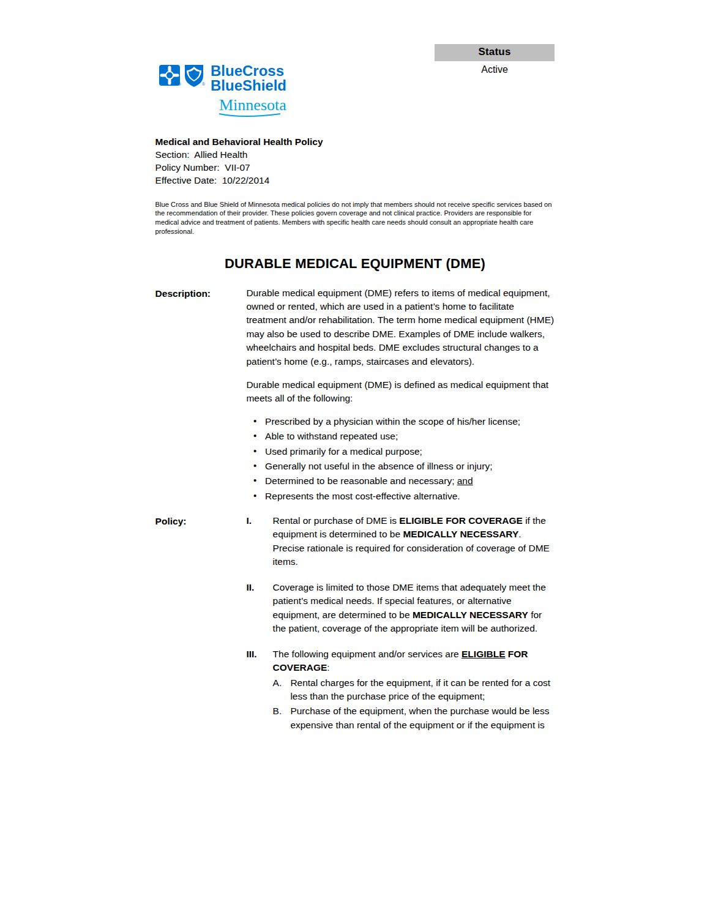Status
Active
® ® BlueCross BlueShield Minnesota
Medical and Behavioral Health Policy
Section: Allied Health
Policy Number: VII-07
Effective Date: 10/22/2014
Blue Cross and Blue Shield of Minnesota medical policies do not imply that members should not receive specific services based on the recommendation of their provider. These policies govern coverage and not clinical practice. Providers are responsible for medical advice and treatment of patients. Members with specific health care needs should consult an appropriate health care professional.
DURABLE MEDICAL EQUIPMENT (DME)
Description:
Durable medical equipment (DME) refers to items of medical equipment, owned or rented, which are used in a patient’s home to facilitate treatment and/or rehabilitation. The term home medical equipment (HME) may also be used to describe DME. Examples of DME include walkers, wheelchairs and hospital beds. DME excludes structural changes to a patient’s home (e.g., ramps, staircases and elevators).
Durable medical equipment (DME) is defined as medical equipment that meets all of the following:
Prescribed by a physician within the scope of his/her license;
Able to withstand repeated use;
Used primarily for a medical purpose;
Generally not useful in the absence of illness or injury;
Determined to be reasonable and necessary; and
Represents the most cost-effective alternative.
Policy:
I. Rental or purchase of DME is ELIGIBLE FOR COVERAGE if the equipment is determined to be MEDICALLY NECESSARY. Precise rationale is required for consideration of coverage of DME items.
II. Coverage is limited to those DME items that adequately meet the patient’s medical needs. If special features, or alternative equipment, are determined to be MEDICALLY NECESSARY for the patient, coverage of the appropriate item will be authorized.
III. The following equipment and/or services are ELIGIBLE FOR COVERAGE:
A. Rental charges for the equipment, if it can be rented for a cost less than the purchase price of the equipment;
B. Purchase of the equipment, when the purchase would be less expensive than rental of the equipment or if the equipment is